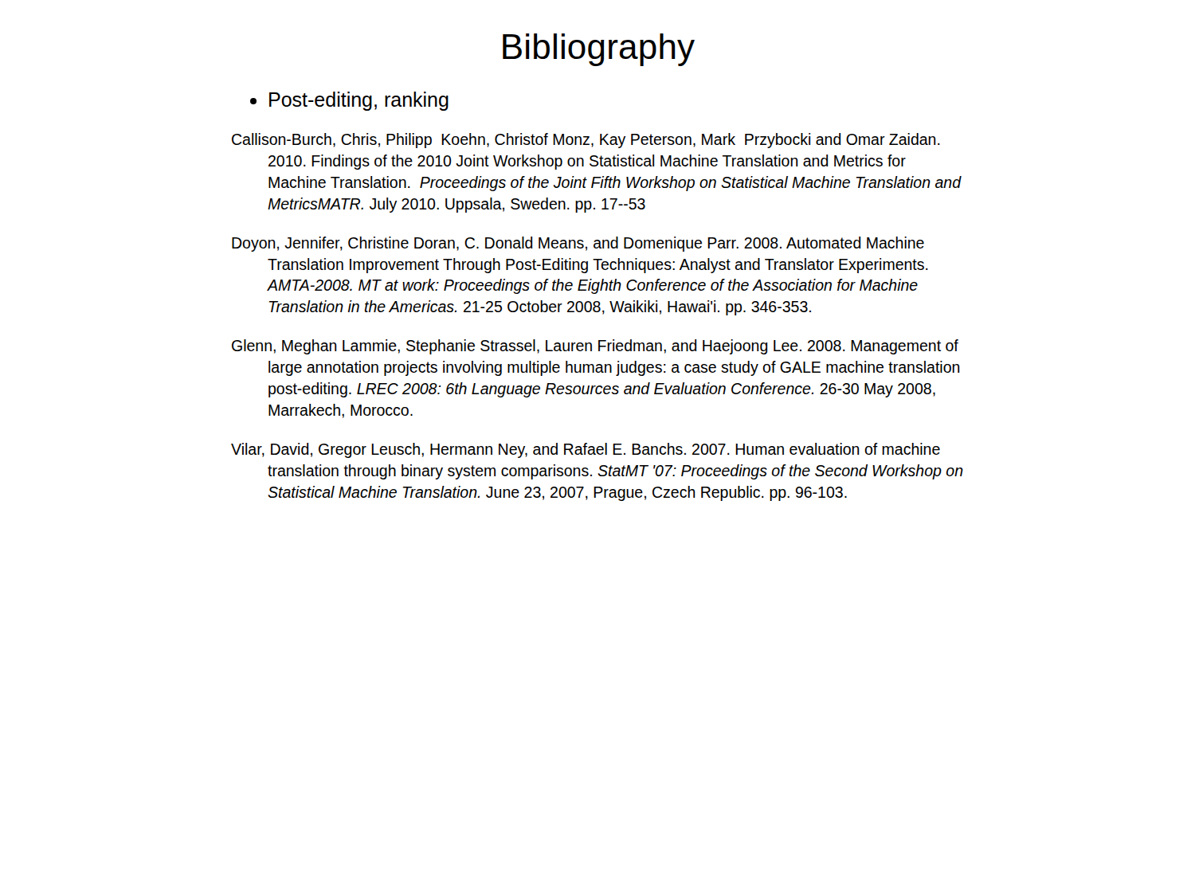Bibliography
Post-editing, ranking
Callison-Burch, Chris, Philipp Koehn, Christof Monz, Kay Peterson, Mark Przybocki and Omar Zaidan. 2010. Findings of the 2010 Joint Workshop on Statistical Machine Translation and Metrics for Machine Translation. Proceedings of the Joint Fifth Workshop on Statistical Machine Translation and MetricsMATR. July 2010. Uppsala, Sweden. pp. 17--53
Doyon, Jennifer, Christine Doran, C. Donald Means, and Domenique Parr. 2008. Automated Machine Translation Improvement Through Post-Editing Techniques: Analyst and Translator Experiments. AMTA-2008. MT at work: Proceedings of the Eighth Conference of the Association for Machine Translation in the Americas. 21-25 October 2008, Waikiki, Hawai'i. pp. 346-353.
Glenn, Meghan Lammie, Stephanie Strassel, Lauren Friedman, and Haejoong Lee. 2008. Management of large annotation projects involving multiple human judges: a case study of GALE machine translation post-editing. LREC 2008: 6th Language Resources and Evaluation Conference. 26-30 May 2008, Marrakech, Morocco.
Vilar, David, Gregor Leusch, Hermann Ney, and Rafael E. Banchs. 2007. Human evaluation of machine translation through binary system comparisons. StatMT '07: Proceedings of the Second Workshop on Statistical Machine Translation. June 23, 2007, Prague, Czech Republic. pp. 96-103.